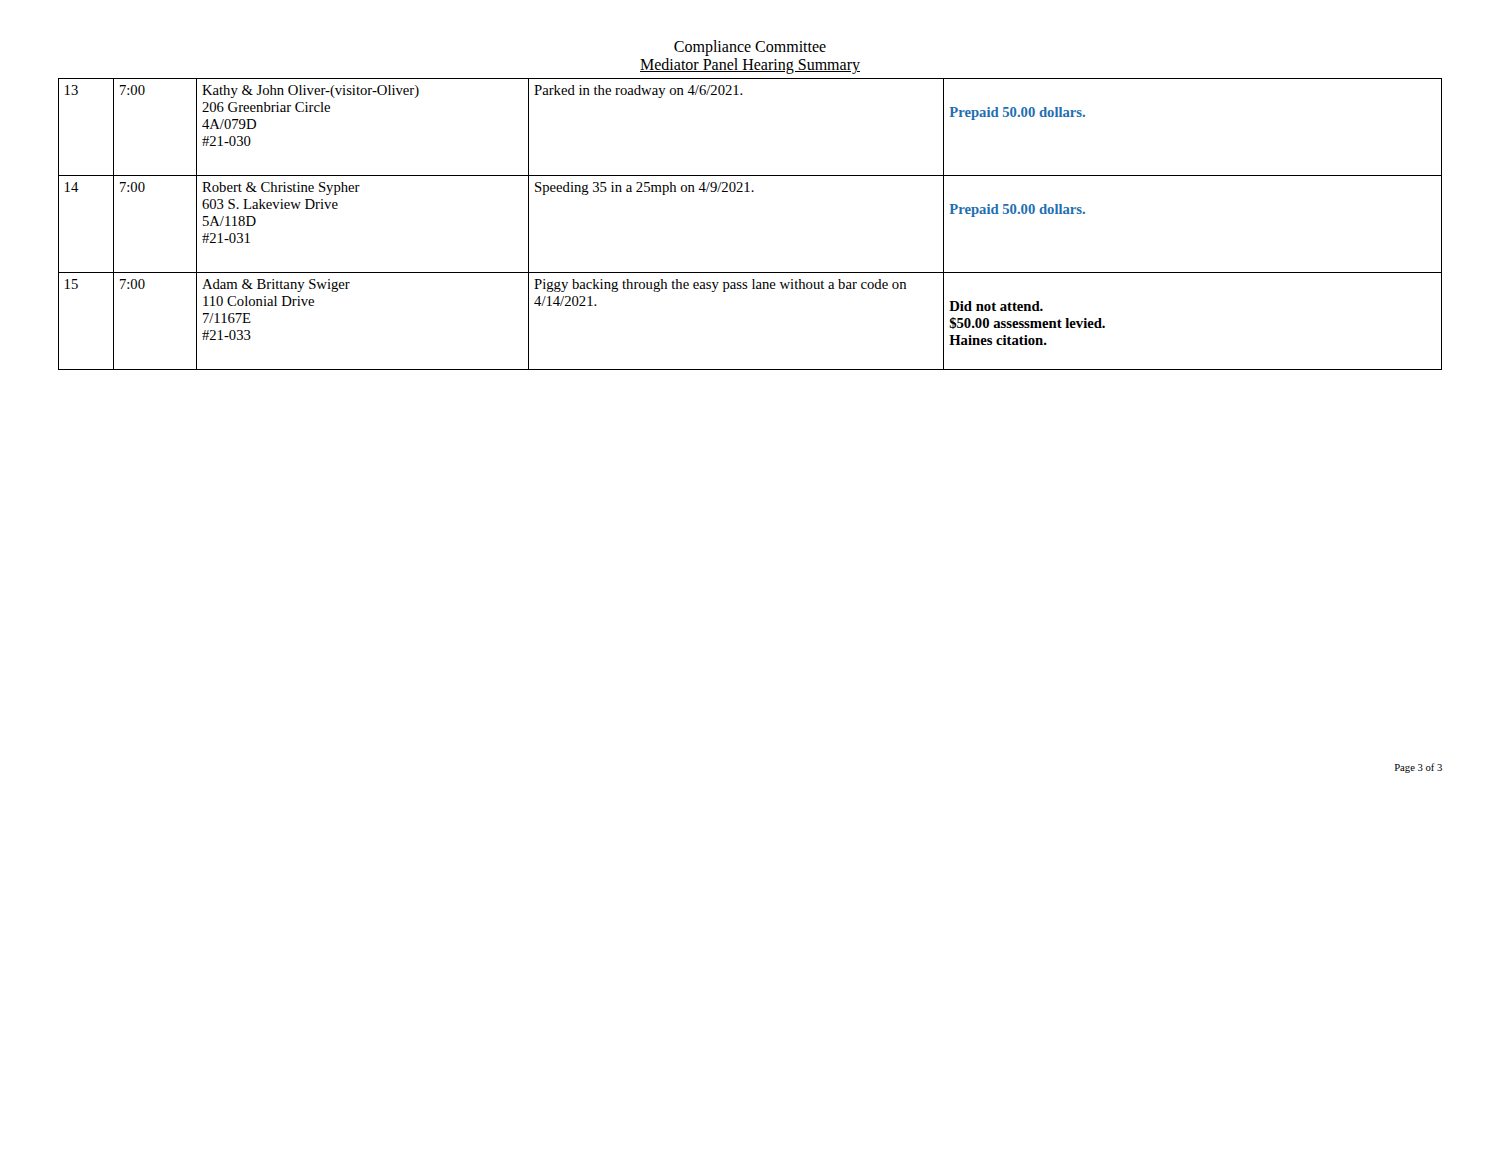Compliance Committee
Mediator Panel Hearing Summary
| 13 | 7:00 | Kathy & John Oliver-(visitor-Oliver) 206 Greenbriar Circle 4A/079D #21-030 | Parked in the roadway on 4/6/2021. | Prepaid 50.00 dollars. |
| 14 | 7:00 | Robert & Christine Sypher 603 S. Lakeview Drive 5A/118D #21-031 | Speeding 35 in a 25mph on 4/9/2021. | Prepaid 50.00 dollars. |
| 15 | 7:00 | Adam & Brittany Swiger 110 Colonial Drive 7/1167E #21-033 | Piggy backing through the easy pass lane without a bar code on 4/14/2021. | Did not attend. $50.00 assessment levied. Haines citation. |
Page 3 of 3